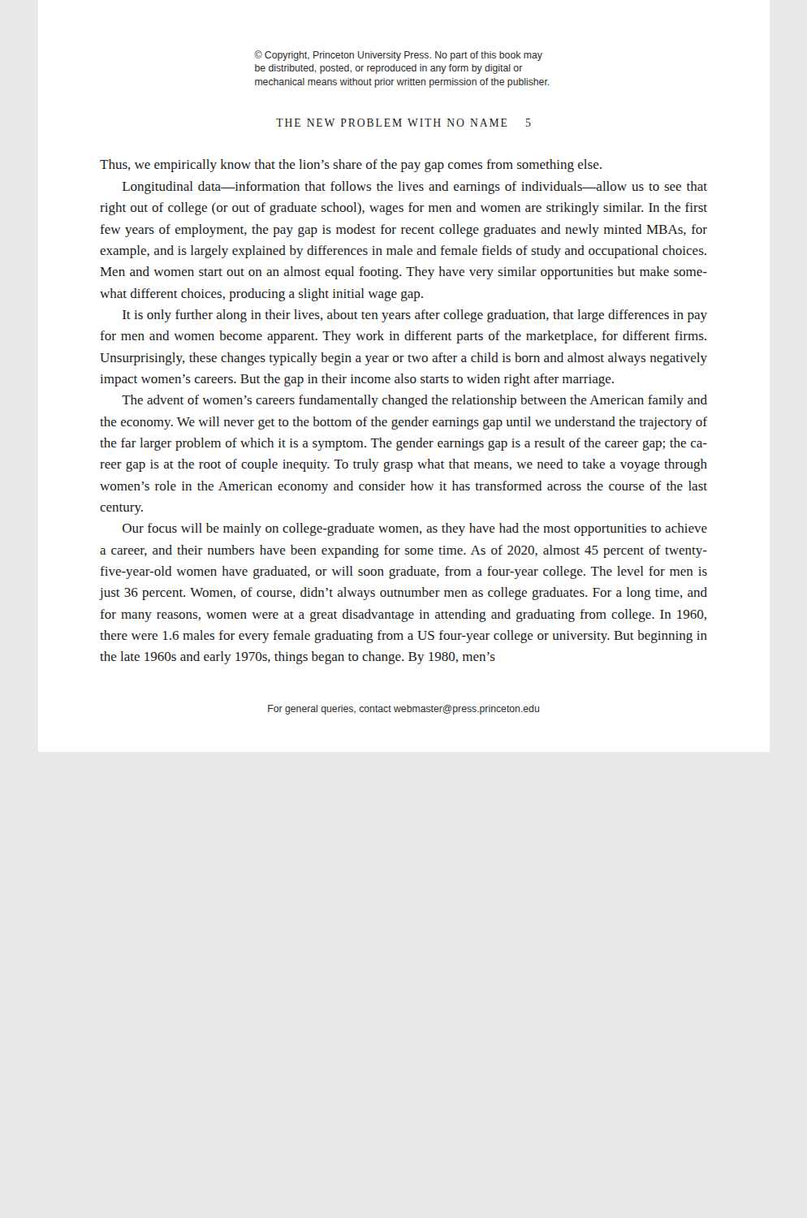© Copyright, Princeton University Press. No part of this book may be distributed, posted, or reproduced in any form by digital or mechanical means without prior written permission of the publisher.
The New Problem with No Name 5
Thus, we empirically know that the lion’s share of the pay gap comes from something else.
Longitudinal data—information that follows the lives and earnings of individuals—allow us to see that right out of college (or out of graduate school), wages for men and women are strikingly similar. In the first few years of employment, the pay gap is modest for recent college graduates and newly minted MBAs, for example, and is largely explained by differences in male and female fields of study and occupational choices. Men and women start out on an almost equal footing. They have very similar opportunities but make somewhat different choices, producing a slight initial wage gap.
It is only further along in their lives, about ten years after college graduation, that large differences in pay for men and women become apparent. They work in different parts of the marketplace, for different firms. Unsurprisingly, these changes typically begin a year or two after a child is born and almost always negatively impact women’s careers. But the gap in their income also starts to widen right after marriage.
The advent of women’s careers fundamentally changed the relationship between the American family and the economy. We will never get to the bottom of the gender earnings gap until we understand the trajectory of the far larger problem of which it is a symptom. The gender earnings gap is a result of the career gap; the career gap is at the root of couple inequity. To truly grasp what that means, we need to take a voyage through women’s role in the American economy and consider how it has transformed across the course of the last century.
Our focus will be mainly on college-graduate women, as they have had the most opportunities to achieve a career, and their numbers have been expanding for some time. As of 2020, almost 45 percent of twenty-five-year-old women have graduated, or will soon graduate, from a four-year college. The level for men is just 36 percent. Women, of course, didn’t always outnumber men as college graduates. For a long time, and for many reasons, women were at a great disadvantage in attending and graduating from college. In 1960, there were 1.6 males for every female graduating from a US four-year college or university. But beginning in the late 1960s and early 1970s, things began to change. By 1980, men’s
For general queries, contact webmaster@press.princeton.edu